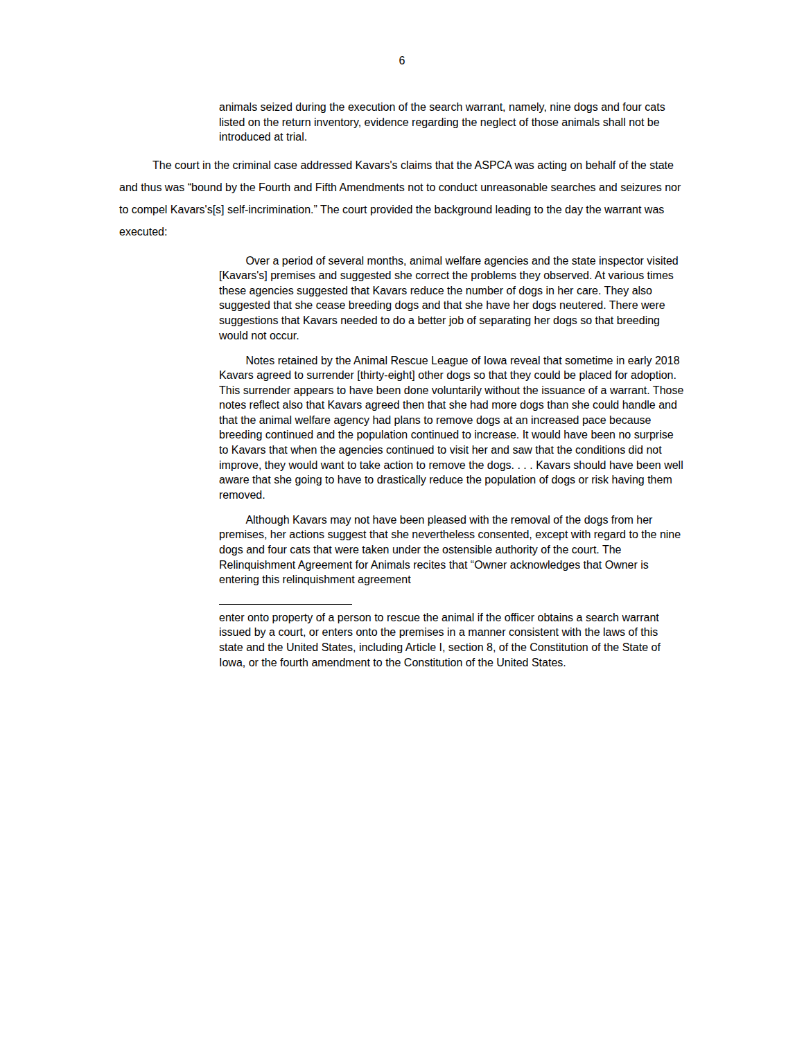6
animals seized during the execution of the search warrant, namely, nine dogs and four cats listed on the return inventory, evidence regarding the neglect of those animals shall not be introduced at trial.
The court in the criminal case addressed Kavars's claims that the ASPCA was acting on behalf of the state and thus was “bound by the Fourth and Fifth Amendments not to conduct unreasonable searches and seizures nor to compel Kavars's[s] self-incrimination.” The court provided the background leading to the day the warrant was executed:
Over a period of several months, animal welfare agencies and the state inspector visited [Kavars's] premises and suggested she correct the problems they observed. At various times these agencies suggested that Kavars reduce the number of dogs in her care. They also suggested that she cease breeding dogs and that she have her dogs neutered. There were suggestions that Kavars needed to do a better job of separating her dogs so that breeding would not occur.
Notes retained by the Animal Rescue League of Iowa reveal that sometime in early 2018 Kavars agreed to surrender [thirty-eight] other dogs so that they could be placed for adoption. This surrender appears to have been done voluntarily without the issuance of a warrant. Those notes reflect also that Kavars agreed then that she had more dogs than she could handle and that the animal welfare agency had plans to remove dogs at an increased pace because breeding continued and the population continued to increase. It would have been no surprise to Kavars that when the agencies continued to visit her and saw that the conditions did not improve, they would want to take action to remove the dogs. . . . Kavars should have been well aware that she going to have to drastically reduce the population of dogs or risk having them removed.
Although Kavars may not have been pleased with the removal of the dogs from her premises, her actions suggest that she nevertheless consented, except with regard to the nine dogs and four cats that were taken under the ostensible authority of the court. The Relinquishment Agreement for Animals recites that “Owner acknowledges that Owner is entering this relinquishment agreement
enter onto property of a person to rescue the animal if the officer obtains a search warrant issued by a court, or enters onto the premises in a manner consistent with the laws of this state and the United States, including Article I, section 8, of the Constitution of the State of Iowa, or the fourth amendment to the Constitution of the United States.